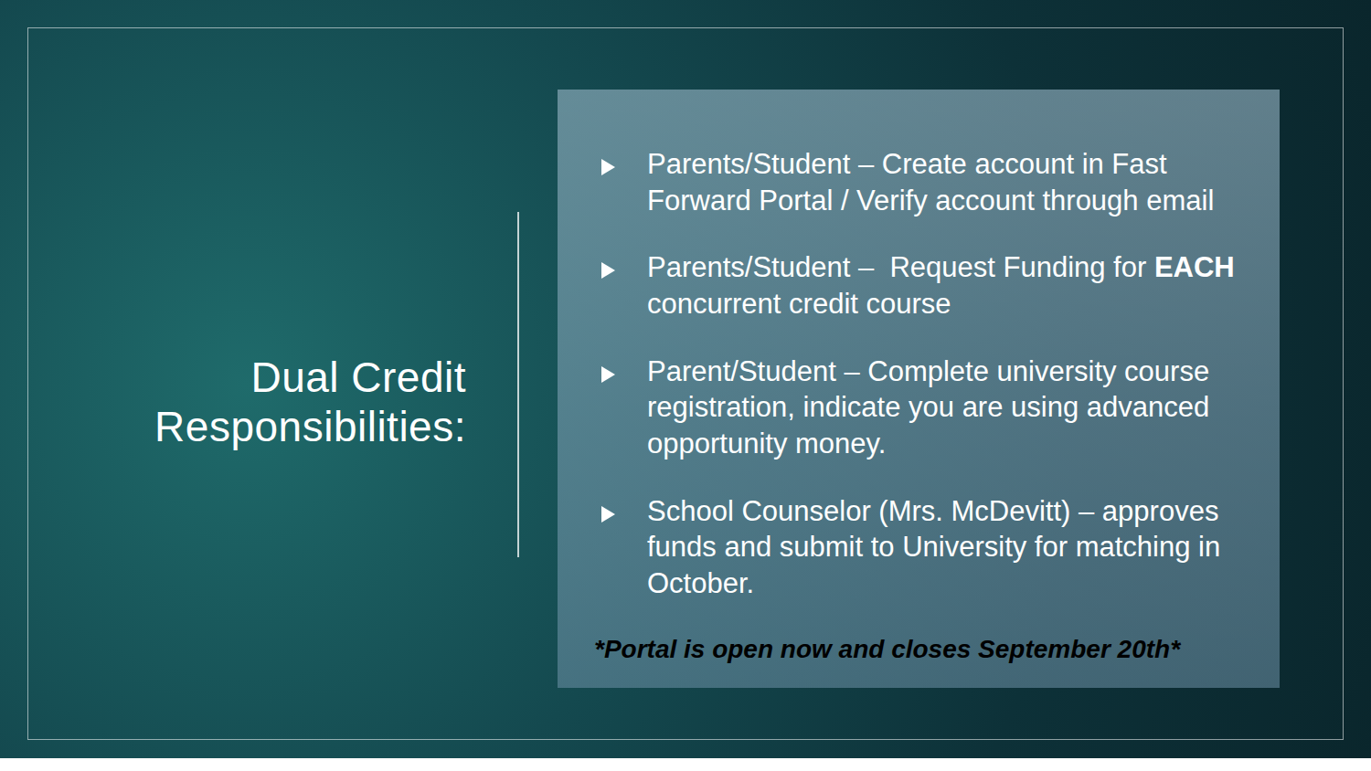Dual Credit
Responsibilities:
Parents/Student – Create account in Fast Forward Portal / Verify account through email
Parents/Student – Request Funding for EACH concurrent credit course
Parent/Student – Complete university course registration, indicate you are using advanced opportunity money.
School Counselor (Mrs. McDevitt) – approves funds and submit to University for matching in October.
*Portal is open now and closes September 20th*